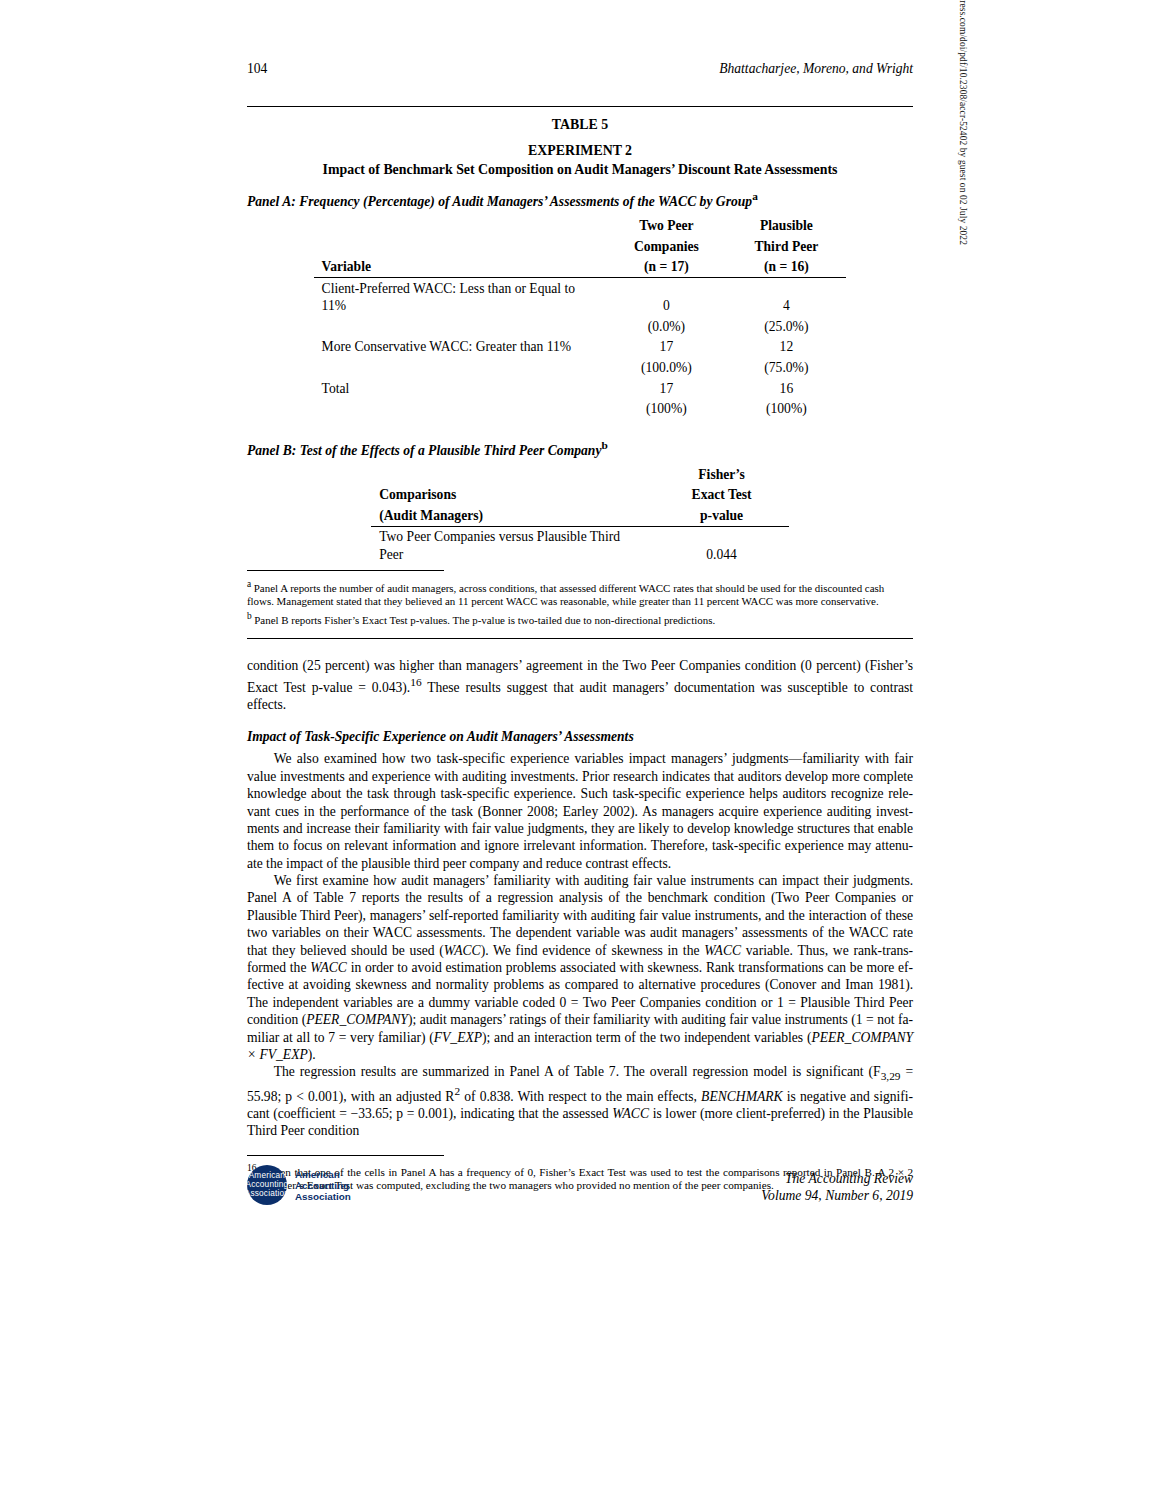104 Bhattacharjee, Moreno, and Wright
Downloaded from http://meridian.allenpress.com/doi/pdf/10.2308/accr-52402 by guest on 02 July 2022
TABLE 5
EXPERIMENT 2
Impact of Benchmark Set Composition on Audit Managers’ Discount Rate Assessments
Panel A: Frequency (Percentage) of Audit Managers’ Assessments of the WACC by Groupa
| | Two Peer | Plausible |
| | Companies | Third Peer |
| Variable | (n = 17) | (n = 16) |
| Client-Preferred WACC: Less than or Equal to 11% | 0 | 4 |
| | (0.0%) | (25.0%) |
| More Conservative WACC: Greater than 11% | 17 | 12 |
| | (100.0%) | (75.0%) |
| Total | 17 | 16 |
| | (100%) | (100%) |
Panel B: Test of the Effects of a Plausible Third Peer Companyb
| | Fisher’s |
| Comparisons | Exact Test |
| (Audit Managers) | p-value |
| Two Peer Companies versus Plausible Third Peer | 0.044 |
a Panel A reports the number of audit managers, across conditions, that assessed different WACC rates that should be used for the discounted cash flows. Management stated that they believed an 11 percent WACC was reasonable, while greater than 11 percent WACC was more conservative.
b Panel B reports Fisher’s Exact Test p-values. The p-value is two-tailed due to non-directional predictions.
condition (25 percent) was higher than managers’ agreement in the Two Peer Companies condition (0 percent) (Fisher’s Exact Test p-value = 0.043).16 These results suggest that audit managers’ documentation was susceptible to contrast effects.
Impact of Task-Specific Experience on Audit Managers’ Assessments
We also examined how two task-specific experience variables impact managers’ judgments—familiarity with fair value investments and experience with auditing investments. Prior research indicates that auditors develop more complete knowledge about the task through task-specific experience. Such task-specific experience helps auditors recognize relevant cues in the performance of the task (Bonner 2008; Earley 2002). As managers acquire experience auditing investments and increase their familiarity with fair value judgments, they are likely to develop knowledge structures that enable them to focus on relevant information and ignore irrelevant information. Therefore, task-specific experience may attenuate the impact of the plausible third peer company and reduce contrast effects.
We first examine how audit managers’ familiarity with auditing fair value instruments can impact their judgments. Panel A of Table 7 reports the results of a regression analysis of the benchmark condition (Two Peer Companies or Plausible Third Peer), managers’ self-reported familiarity with auditing fair value instruments, and the interaction of these two variables on their WACC assessments. The dependent variable was audit managers’ assessments of the WACC rate that they believed should be used (WACC). We find evidence of skewness in the WACC variable. Thus, we rank-transformed the WACC in order to avoid estimation problems associated with skewness. Rank transformations can be more effective at avoiding skewness and normality problems as compared to alternative procedures (Conover and Iman 1981). The independent variables are a dummy variable coded 0 = Two Peer Companies condition or 1 = Plausible Third Peer condition (PEER_COMPANY); audit managers’ ratings of their familiarity with auditing fair value instruments (1 = not familiar at all to 7 = very familiar) (FV_EXP); and an interaction term of the two independent variables (PEER_COMPANY × FV_EXP).
The regression results are summarized in Panel A of Table 7. The overall regression model is significant (F3,29 = 55.98; p < 0.001), with an adjusted R2 of 0.838. With respect to the main effects, BENCHMARK is negative and significant (coefficient = −33.65; p = 0.001), indicating that the assessed WACC is lower (more client-preferred) in the Plausible Third Peer condition
16 Given that one of the cells in Panel A has a frequency of 0, Fisher’s Exact Test was used to test the comparisons reported in Panel B. A 2 × 2 Fisher’s Exact Test was computed, excluding the two managers who provided no mention of the peer companies.
American
Accounting
Association
American
Accounting
Association
The Accounting Review
Volume 94, Number 6, 2019